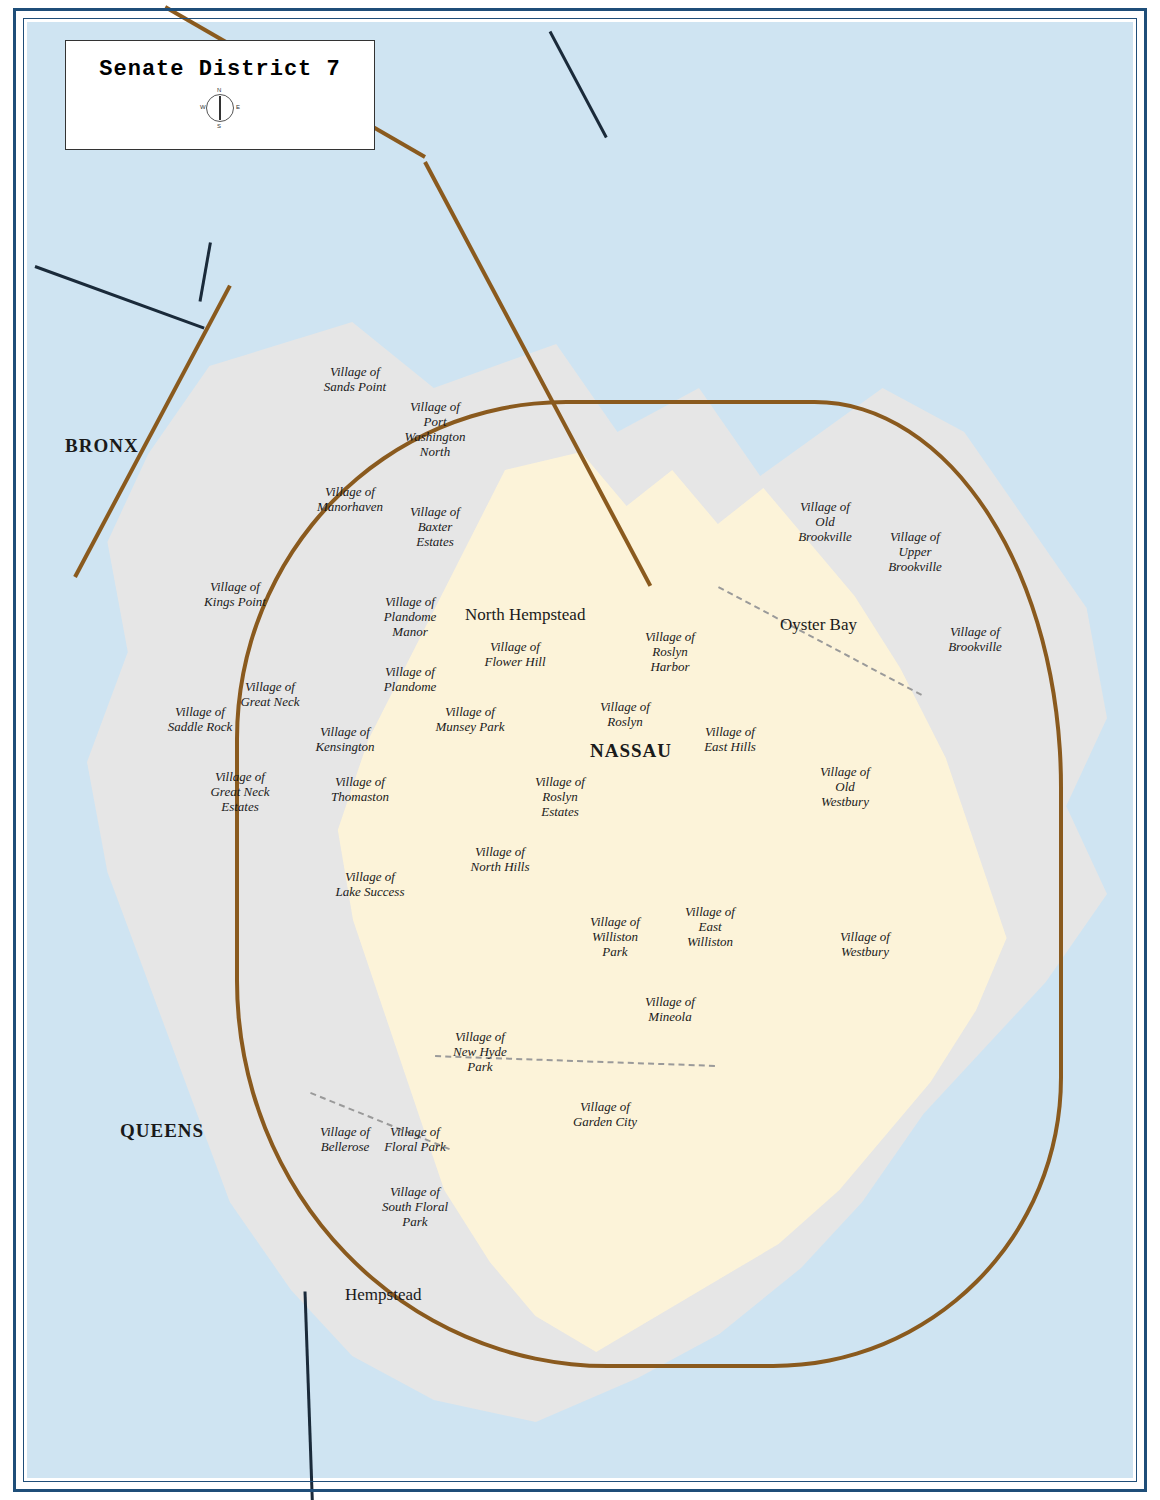Senate District 7
N S E W
BRONX
QUEENS
NASSAU
North Hempstead
Oyster Bay
Hempstead
Village of Sands Point
Village of Port Washington North
Village of Manorhaven
Village of Baxter Estates
Village of Kings Point
Village of Plandome Manor
Village of Flower Hill
Village of Roslyn Harbor
Village of Plandome
Village of Great Neck
Village of Saddle Rock
Village of Munsey Park
Village of Roslyn
Village of East Hills
Village of Kensington
Village of Thomaston
Village of Great Neck Estates
Village of Roslyn Estates
Village of Old Westbury
Village of Lake Success
Village of North Hills
Village of Old Brookville
Village of Upper Brookville
Village of Brookville
Village of Williston Park
Village of East Williston
Village of Westbury
Village of Mineola
Village of New Hyde Park
Village of Bellerose
Village of Floral Park
Village of South Floral Park
Village of Garden City